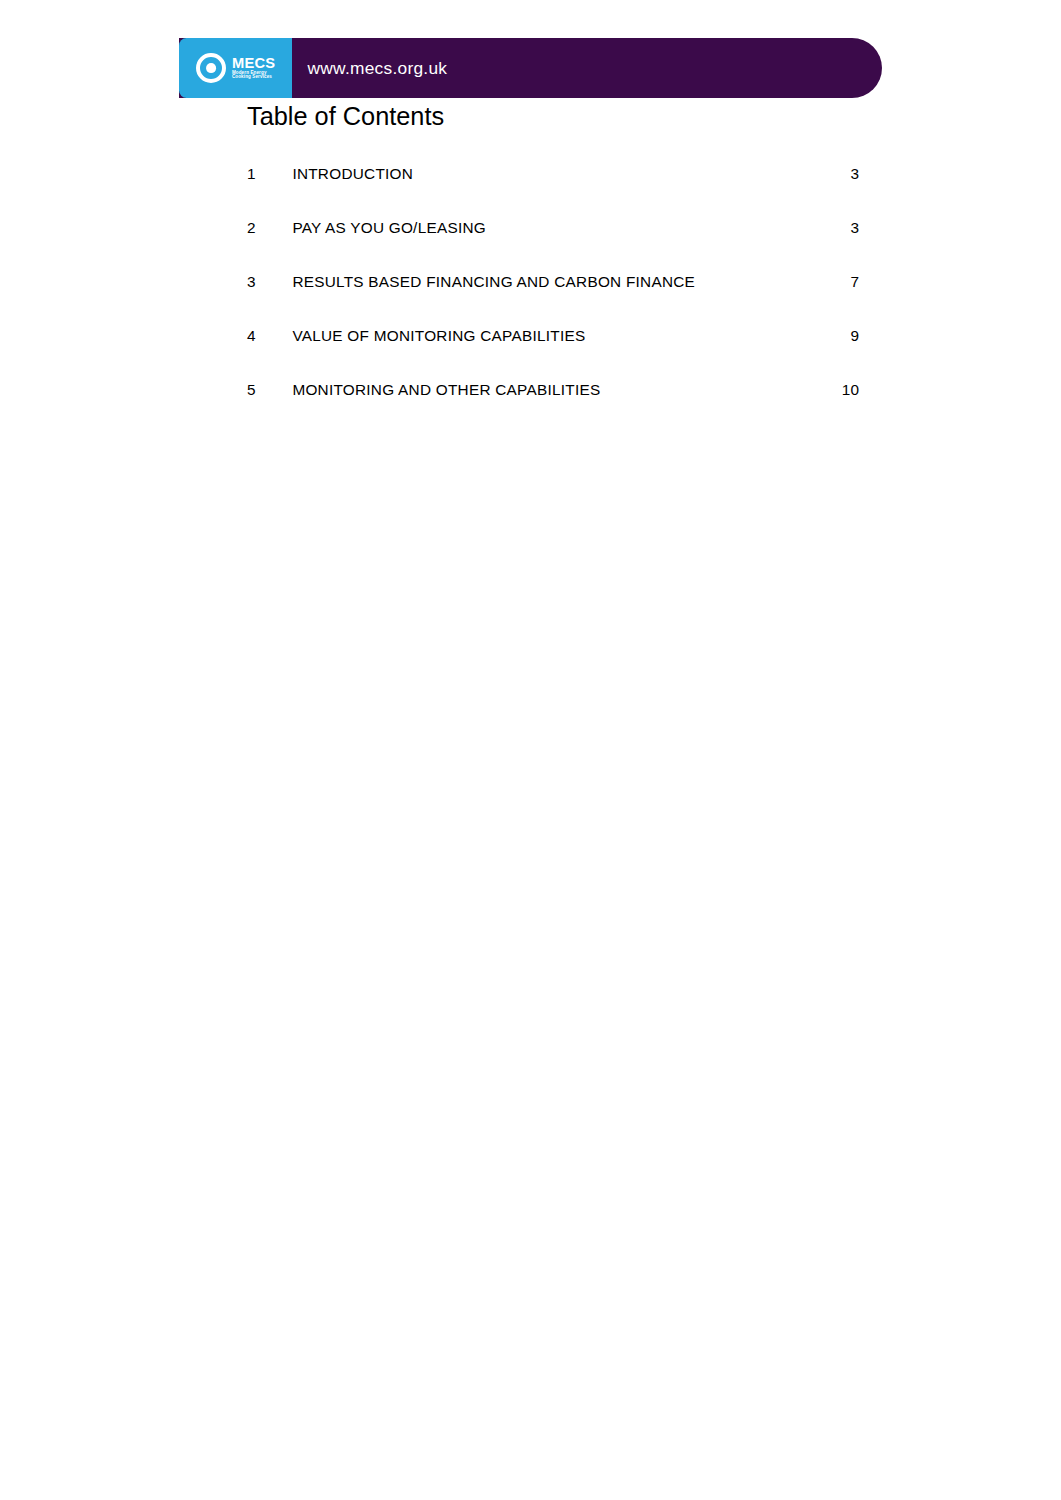MECS Modern Energy Cooking Services
www.mecs.org.uk
Table of Contents
| 1 | Introduction | 3 |
| 2 | Pay as you go/leasing | 3 |
| 3 | Results based financing and carbon finance | 7 |
| 4 | Value of monitoring capabilities | 9 |
| 5 | Monitoring and other capabilities | 10 |